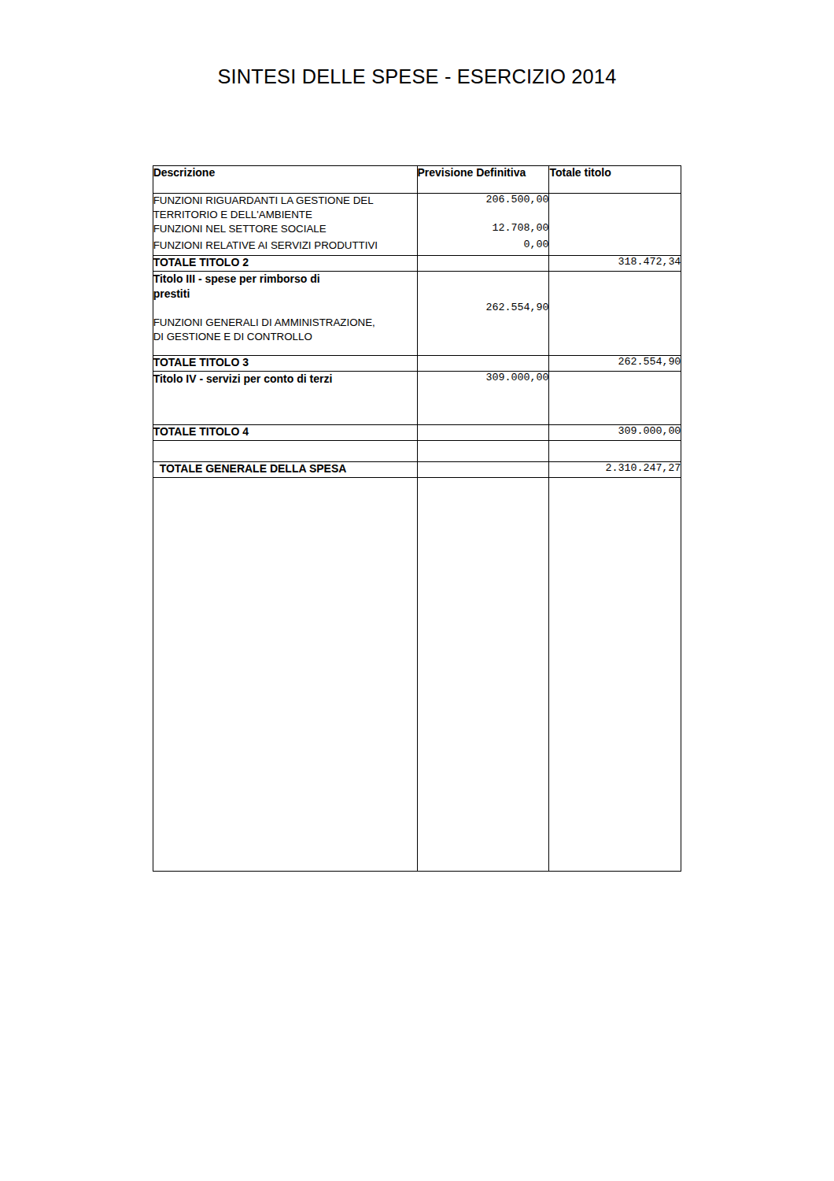SINTESI DELLE SPESE - ESERCIZIO 2014
| Descrizione | Previsione Definitiva | Totale titolo |
| FUNZIONI RIGUARDANTI LA GESTIONE DEL TERRITORIO E DELL'AMBIENTE | 206.500,00 | |
| FUNZIONI NEL SETTORE SOCIALE | 12.708,00 | |
| FUNZIONI RELATIVE AI SERVIZI PRODUTTIVI | 0,00 | |
| TOTALE TITOLO 2 | | 318.472,34 |
| Titolo III - spese per rimborso di prestiti | | |
| FUNZIONI GENERALI DI AMMINISTRAZIONE, DI GESTIONE E DI CONTROLLO | 262.554,90 | |
| TOTALE TITOLO 3 | | 262.554,90 |
| Titolo IV - servizi per conto di terzi | 309.000,00 | |
| TOTALE TITOLO 4 | | 309.000,00 |
| TOTALE GENERALE DELLA SPESA | | 2.310.247,27 |